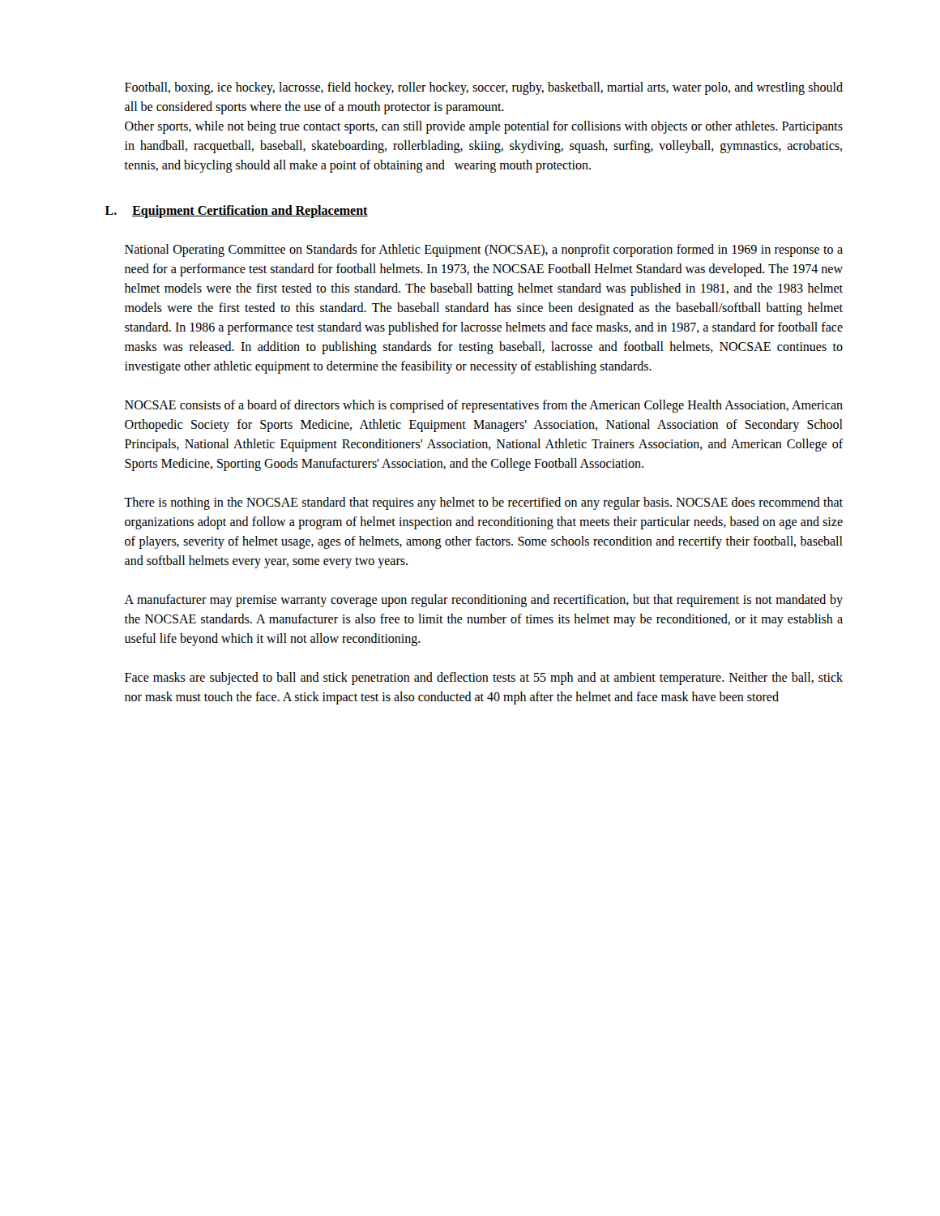Football, boxing, ice hockey, lacrosse, field hockey, roller hockey, soccer, rugby, basketball, martial arts, water polo, and wrestling should all be considered sports where the use of a mouth protector is paramount.
Other sports, while not being true contact sports, can still provide ample potential for collisions with objects or other athletes. Participants in handball, racquetball, baseball, skateboarding, rollerblading, skiing, skydiving, squash, surfing, volleyball, gymnastics, acrobatics, tennis, and bicycling should all make a point of obtaining and wearing mouth protection.
L. Equipment Certification and Replacement
National Operating Committee on Standards for Athletic Equipment (NOCSAE), a nonprofit corporation formed in 1969 in response to a need for a performance test standard for football helmets. In 1973, the NOCSAE Football Helmet Standard was developed. The 1974 new helmet models were the first tested to this standard. The baseball batting helmet standard was published in 1981, and the 1983 helmet models were the first tested to this standard. The baseball standard has since been designated as the baseball/softball batting helmet standard. In 1986 a performance test standard was published for lacrosse helmets and face masks, and in 1987, a standard for football face masks was released. In addition to publishing standards for testing baseball, lacrosse and football helmets, NOCSAE continues to investigate other athletic equipment to determine the feasibility or necessity of establishing standards.
NOCSAE consists of a board of directors which is comprised of representatives from the American College Health Association, American Orthopedic Society for Sports Medicine, Athletic Equipment Managers' Association, National Association of Secondary School Principals, National Athletic Equipment Reconditioners' Association, National Athletic Trainers Association, and American College of Sports Medicine, Sporting Goods Manufacturers' Association, and the College Football Association.
There is nothing in the NOCSAE standard that requires any helmet to be recertified on any regular basis. NOCSAE does recommend that organizations adopt and follow a program of helmet inspection and reconditioning that meets their particular needs, based on age and size of players, severity of helmet usage, ages of helmets, among other factors. Some schools recondition and recertify their football, baseball and softball helmets every year, some every two years.
A manufacturer may premise warranty coverage upon regular reconditioning and recertification, but that requirement is not mandated by the NOCSAE standards. A manufacturer is also free to limit the number of times its helmet may be reconditioned, or it may establish a useful life beyond which it will not allow reconditioning.
Face masks are subjected to ball and stick penetration and deflection tests at 55 mph and at ambient temperature. Neither the ball, stick nor mask must touch the face. A stick impact test is also conducted at 40 mph after the helmet and face mask have been stored